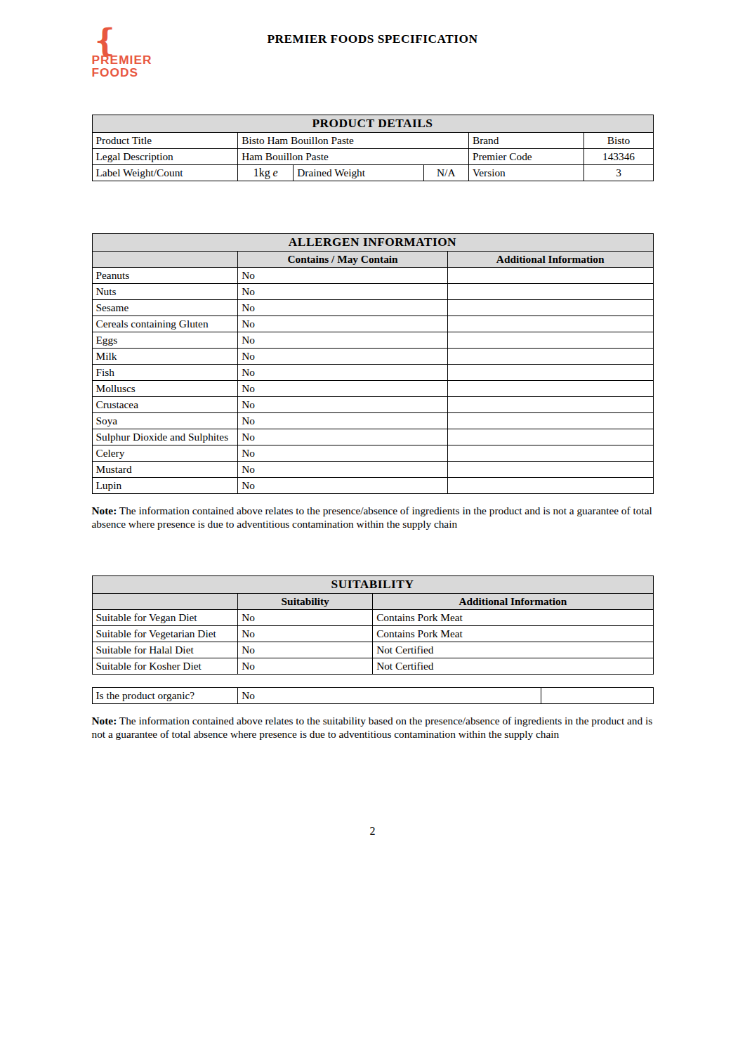❴
PREMIER
FOODS
PREMIER FOODS SPECIFICATION
PRODUCT DETAILS
| Product Title | Bisto Ham Bouillon Paste | Brand | Bisto |
| Legal Description | Ham Bouillon Paste | Premier Code | 143346 |
| Label Weight/Count | 1kg e | Drained Weight | N/A | Version | 3 |
ALLERGEN INFORMATION
| | Contains / May Contain | Additional Information |
| --- | --- | --- |
| Peanuts | No | |
| Nuts | No | |
| Sesame | No | |
| Cereals containing Gluten | No | |
| Eggs | No | |
| Milk | No | |
| Fish | No | |
| Molluscs | No | |
| Crustacea | No | |
| Soya | No | |
| Sulphur Dioxide and Sulphites | No | |
| Celery | No | |
| Mustard | No | |
| Lupin | No | |
Note: The information contained above relates to the presence/absence of ingredients in the product and is not a guarantee of total absence where presence is due to adventitious contamination within the supply chain
SUITABILITY
| | Suitability | Additional Information |
| --- | --- | --- |
| Suitable for Vegan Diet | No | Contains Pork Meat |
| Suitable for Vegetarian Diet | No | Contains Pork Meat |
| Suitable for Halal Diet | No | Not Certified |
| Suitable for Kosher Diet | No | Not Certified |
| Is the product organic? | No | |
Note: The information contained above relates to the suitability based on the presence/absence of ingredients in the product and is not a guarantee of total absence where presence is due to adventitious contamination within the supply chain
2